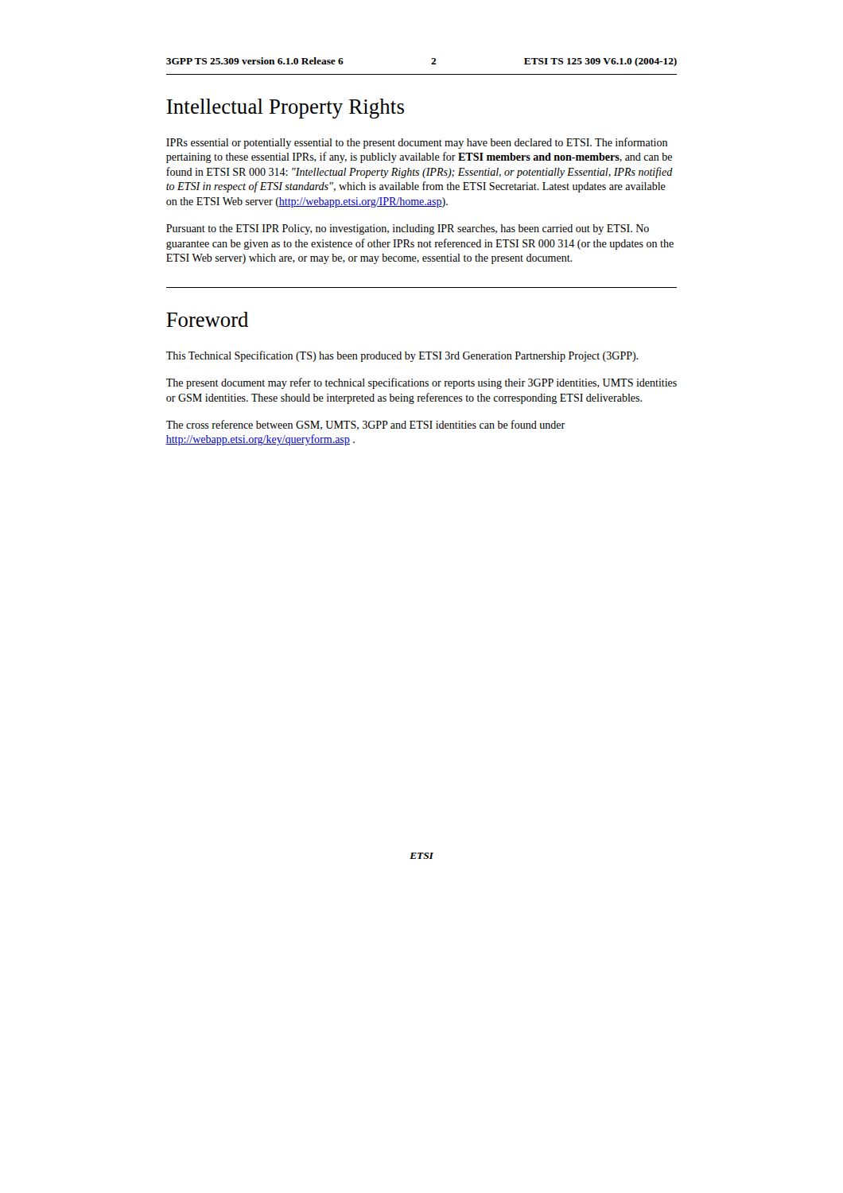3GPP TS 25.309 version 6.1.0 Release 6
2
ETSI TS 125 309 V6.1.0 (2004-12)
Intellectual Property Rights
IPRs essential or potentially essential to the present document may have been declared to ETSI. The information pertaining to these essential IPRs, if any, is publicly available for ETSI members and non-members, and can be found in ETSI SR 000 314: "Intellectual Property Rights (IPRs); Essential, or potentially Essential, IPRs notified to ETSI in respect of ETSI standards", which is available from the ETSI Secretariat. Latest updates are available on the ETSI Web server (http://webapp.etsi.org/IPR/home.asp).
Pursuant to the ETSI IPR Policy, no investigation, including IPR searches, has been carried out by ETSI. No guarantee can be given as to the existence of other IPRs not referenced in ETSI SR 000 314 (or the updates on the ETSI Web server) which are, or may be, or may become, essential to the present document.
Foreword
This Technical Specification (TS) has been produced by ETSI 3rd Generation Partnership Project (3GPP).
The present document may refer to technical specifications or reports using their 3GPP identities, UMTS identities or GSM identities. These should be interpreted as being references to the corresponding ETSI deliverables.
The cross reference between GSM, UMTS, 3GPP and ETSI identities can be found under http://webapp.etsi.org/key/queryform.asp .
ETSI